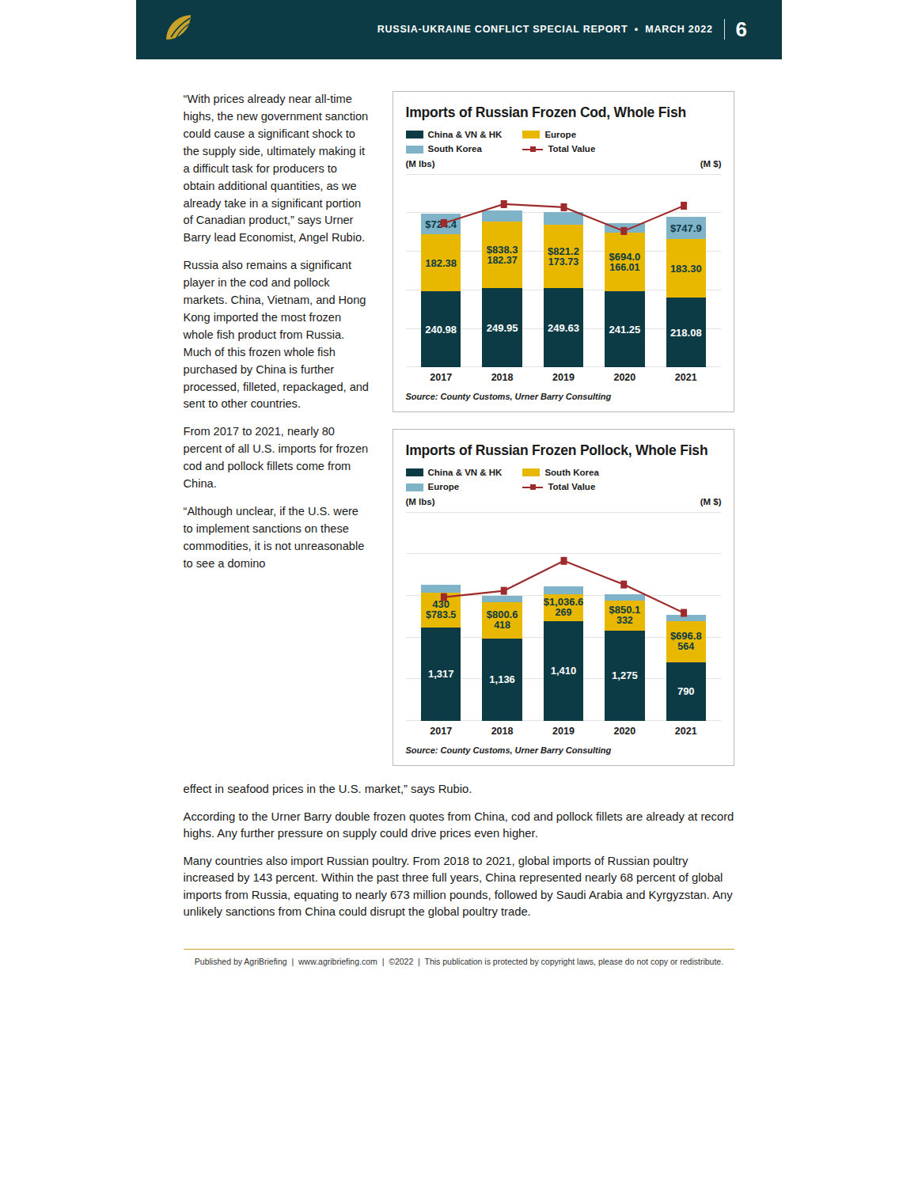RUSSIA-UKRAINE CONFLICT SPECIAL REPORT • MARCH 2022 6
“With prices already near all-time highs, the new government sanction could cause a significant shock to the supply side, ultimately making it a difficult task for producers to obtain additional quantities, as we already take in a significant portion of Canadian product,” says Urner Barry lead Economist, Angel Rubio.
Russia also remains a significant player in the cod and pollock markets. China, Vietnam, and Hong Kong imported the most frozen whole fish product from Russia. Much of this frozen whole fish purchased by China is further processed, filleted, repackaged, and sent to other countries.
From 2017 to 2021, nearly 80 percent of all U.S. imports for frozen cod and pollock fillets come from China.
“Although unclear, if the U.S. were to implement sanctions on these commodities, it is not unreasonable to see a domino
Imports of Russian Frozen Cod, Whole Fish
China & VN & HK
Europe
South Korea
Total Value
(M lbs)(M $)
$724.4
182.38
240.98
$838.3182.37
249.95
$821.2173.73
249.63
$694.0166.01
241.25
$747.9
183.30
218.08
20172018201920202021
Source: County Customs, Urner Barry Consulting
Imports of Russian Frozen Pollock, Whole Fish
China & VN & HK
South Korea
Europe
Total Value
(M lbs)(M $)
430$783.5
1,317
$800.6418
1,136
$1,036.6269
1,410
$850.1332
1,275
$696.8564
790
20172018201920202021
Source: County Customs, Urner Barry Consulting
effect in seafood prices in the U.S. market,” says Rubio.
According to the Urner Barry double frozen quotes from China, cod and pollock fillets are already at record highs. Any further pressure on supply could drive prices even higher.
Many countries also import Russian poultry. From 2018 to 2021, global imports of Russian poultry increased by 143 percent. Within the past three full years, China represented nearly 68 percent of global imports from Russia, equating to nearly 673 million pounds, followed by Saudi Arabia and Kyrgyzstan. Any unlikely sanctions from China could disrupt the global poultry trade.
Published by AgriBriefing | www.agribriefing.com | ©2022 | This publication is protected by copyright laws, please do not copy or redistribute.